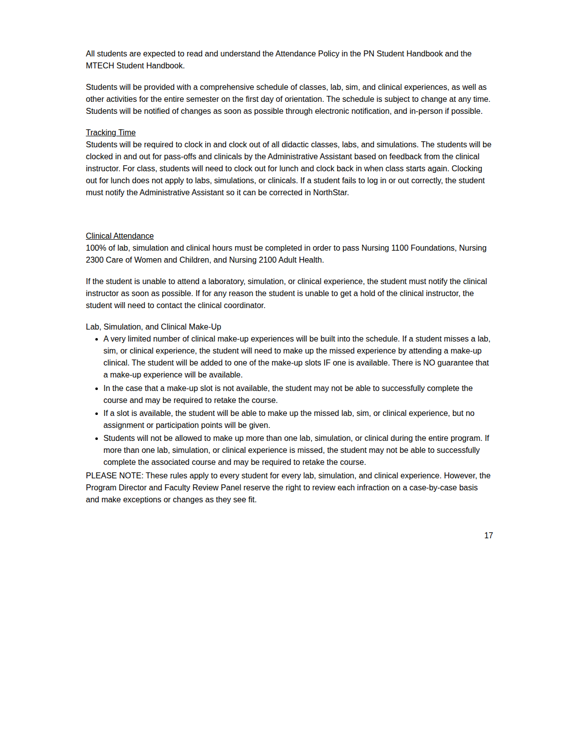All students are expected to read and understand the Attendance Policy in the PN Student Handbook and the MTECH Student Handbook.
Students will be provided with a comprehensive schedule of classes, lab, sim, and clinical experiences, as well as other activities for the entire semester on the first day of orientation. The schedule is subject to change at any time. Students will be notified of changes as soon as possible through electronic notification, and in-person if possible.
Tracking Time
Students will be required to clock in and clock out of all didactic classes, labs, and simulations. The students will be clocked in and out for pass-offs and clinicals by the Administrative Assistant based on feedback from the clinical instructor. For class, students will need to clock out for lunch and clock back in when class starts again. Clocking out for lunch does not apply to labs, simulations, or clinicals. If a student fails to log in or out correctly, the student must notify the Administrative Assistant so it can be corrected in NorthStar.
Clinical Attendance
100% of lab, simulation and clinical hours must be completed in order to pass Nursing 1100 Foundations, Nursing 2300 Care of Women and Children, and Nursing 2100 Adult Health.
If the student is unable to attend a laboratory, simulation, or clinical experience, the student must notify the clinical instructor as soon as possible. If for any reason the student is unable to get a hold of the clinical instructor, the student will need to contact the clinical coordinator.
Lab, Simulation, and Clinical Make-Up
A very limited number of clinical make-up experiences will be built into the schedule. If a student misses a lab, sim, or clinical experience, the student will need to make up the missed experience by attending a make-up clinical. The student will be added to one of the make-up slots IF one is available. There is NO guarantee that a make-up experience will be available.
In the case that a make-up slot is not available, the student may not be able to successfully complete the course and may be required to retake the course.
If a slot is available, the student will be able to make up the missed lab, sim, or clinical experience, but no assignment or participation points will be given.
Students will not be allowed to make up more than one lab, simulation, or clinical during the entire program. If more than one lab, simulation, or clinical experience is missed, the student may not be able to successfully complete the associated course and may be required to retake the course.
PLEASE NOTE: These rules apply to every student for every lab, simulation, and clinical experience. However, the Program Director and Faculty Review Panel reserve the right to review each infraction on a case-by-case basis and make exceptions or changes as they see fit.
17